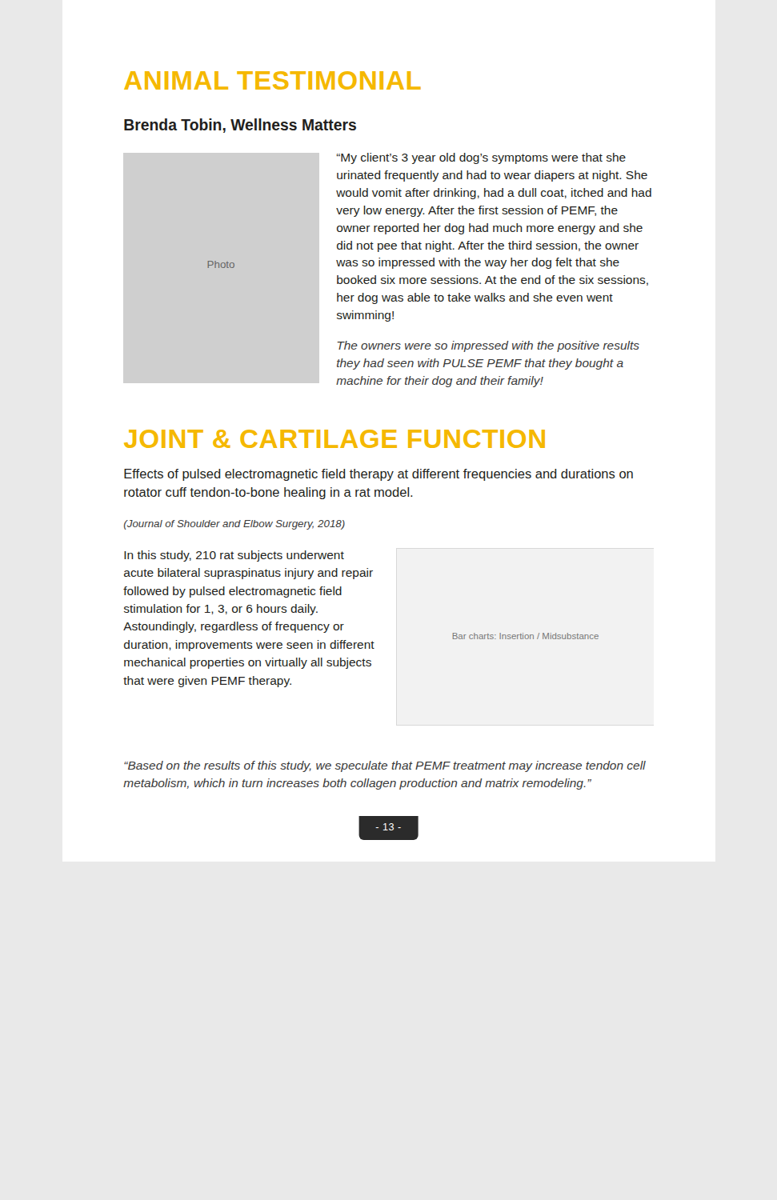Animal Testimonial
Brenda Tobin, Wellness Matters
“My client’s 3 year old dog’s symptoms were that she urinated frequently and had to wear diapers at night. She would vomit after drinking, had a dull coat, itched and had very low energy. After the first session of PEMF, the owner reported her dog had much more energy and she did not pee that night. After the third session, the owner was so impressed with the way her dog felt that she booked six more sessions. At the end of the six sessions, her dog was able to take walks and she even went swimming!
The owners were so impressed with the positive results they had seen with PULSE PEMF that they bought a machine for their dog and their family!
Joint & Cartilage Function
Effects of pulsed electromagnetic field therapy at different frequencies and durations on rotator cuff tendon-to-bone healing in a rat model.
(Journal of Shoulder and Elbow Surgery, 2018)
In this study, 210 rat subjects underwent acute bilateral supraspinatus injury and repair followed by pulsed electromagnetic field stimulation for 1, 3, or 6 hours daily. Astoundingly, regardless of frequency or duration, improvements were seen in different mechanical properties on virtually all subjects that were given PEMF therapy.
“Based on the results of this study, we speculate that PEMF treatment may increase tendon cell metabolism, which in turn increases both collagen production and matrix remodeling.”
- 13 -